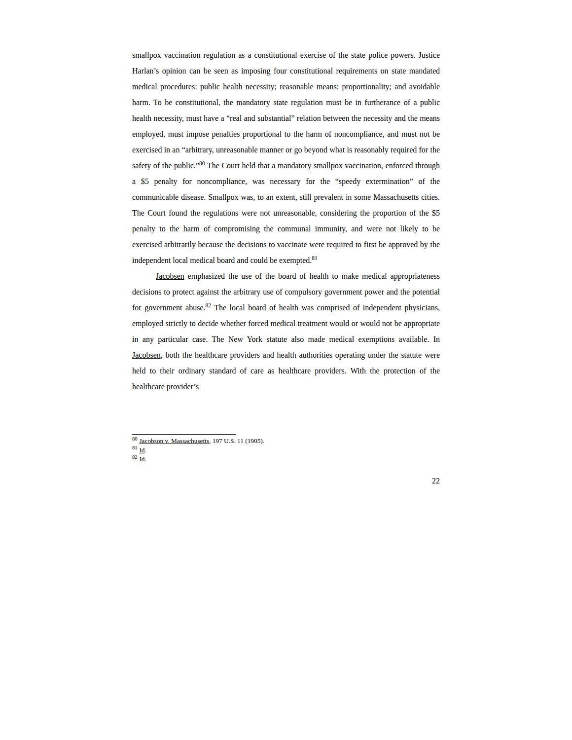smallpox vaccination regulation as a constitutional exercise of the state police powers. Justice Harlan’s opinion can be seen as imposing four constitutional requirements on state mandated medical procedures: public health necessity; reasonable means; proportionality; and avoidable harm. To be constitutional, the mandatory state regulation must be in furtherance of a public health necessity, must have a “real and substantial” relation between the necessity and the means employed, must impose penalties proportional to the harm of noncompliance, and must not be exercised in an “arbitrary, unreasonable manner or go beyond what is reasonably required for the safety of the public.”80 The Court held that a mandatory smallpox vaccination, enforced through a $5 penalty for noncompliance, was necessary for the “speedy extermination” of the communicable disease. Smallpox was, to an extent, still prevalent in some Massachusetts cities. The Court found the regulations were not unreasonable, considering the proportion of the $5 penalty to the harm of compromising the communal immunity, and were not likely to be exercised arbitrarily because the decisions to vaccinate were required to first be approved by the independent local medical board and could be exempted.81
Jacobsen emphasized the use of the board of health to make medical appropriateness decisions to protect against the arbitrary use of compulsory government power and the potential for government abuse.82 The local board of health was comprised of independent physicians, employed strictly to decide whether forced medical treatment would or would not be appropriate in any particular case. The New York statute also made medical exemptions available. In Jacobsen, both the healthcare providers and health authorities operating under the statute were held to their ordinary standard of care as healthcare providers. With the protection of the healthcare provider’s
80 Jacobson v. Massachusetts, 197 U.S. 11 (1905).
81 Id.
82 Id.
22